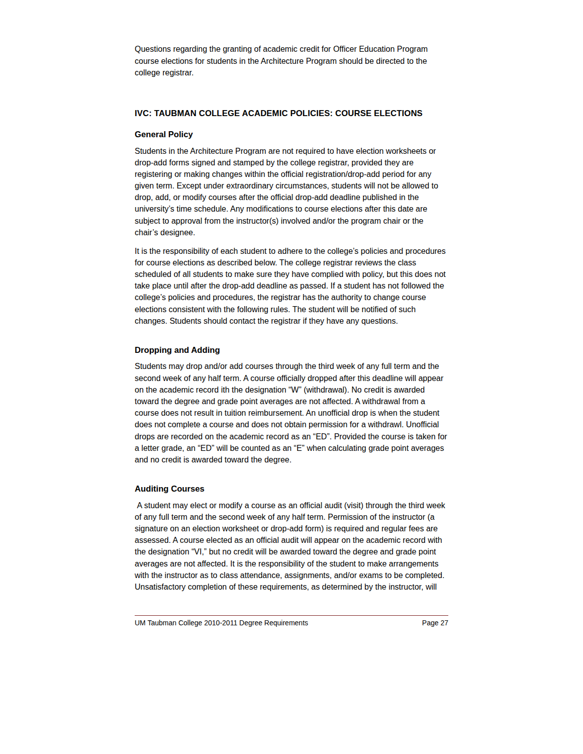Questions regarding the granting of academic credit for Officer Education Program course elections for students in the Architecture Program should be directed to the college registrar.
IVC: TAUBMAN COLLEGE ACADEMIC POLICIES: COURSE ELECTIONS
General Policy
Students in the Architecture Program are not required to have election worksheets or drop-add forms signed and stamped by the college registrar, provided they are registering or making changes within the official registration/drop-add period for any given term. Except under extraordinary circumstances, students will not be allowed to drop, add, or modify courses after the official drop-add deadline published in the university’s time schedule. Any modifications to course elections after this date are subject to approval from the instructor(s) involved and/or the program chair or the chair’s designee.
It is the responsibility of each student to adhere to the college’s policies and procedures for course elections as described below. The college registrar reviews the class scheduled of all students to make sure they have complied with policy, but this does not take place until after the drop-add deadline as passed. If a student has not followed the college’s policies and procedures, the registrar has the authority to change course elections consistent with the following rules. The student will be notified of such changes. Students should contact the registrar if they have any questions.
Dropping and Adding
Students may drop and/or add courses through the third week of any full term and the second week of any half term. A course officially dropped after this deadline will appear on the academic record ith the designation “W” (withdrawal). No credit is awarded toward the degree and grade point averages are not affected. A withdrawal from a course does not result in tuition reimbursement. An unofficial drop is when the student does not complete a course and does not obtain permission for a withdrawl. Unofficial drops are recorded on the academic record as an “ED”. Provided the course is taken for a letter grade, an “ED” will be counted as an “E” when calculating grade point averages and no credit is awarded toward the degree.
Auditing Courses
A student may elect or modify a course as an official audit (visit) through the third week of any full term and the second week of any half term. Permission of the instructor (a signature on an election worksheet or drop-add form) is required and regular fees are assessed. A course elected as an official audit will appear on the academic record with the designation “VI,” but no credit will be awarded toward the degree and grade point averages are not affected. It is the responsibility of the student to make arrangements with the instructor as to class attendance, assignments, and/or exams to be completed. Unsatisfactory completion of these requirements, as determined by the instructor, will
UM Taubman College 2010-2011 Degree Requirements Page 27